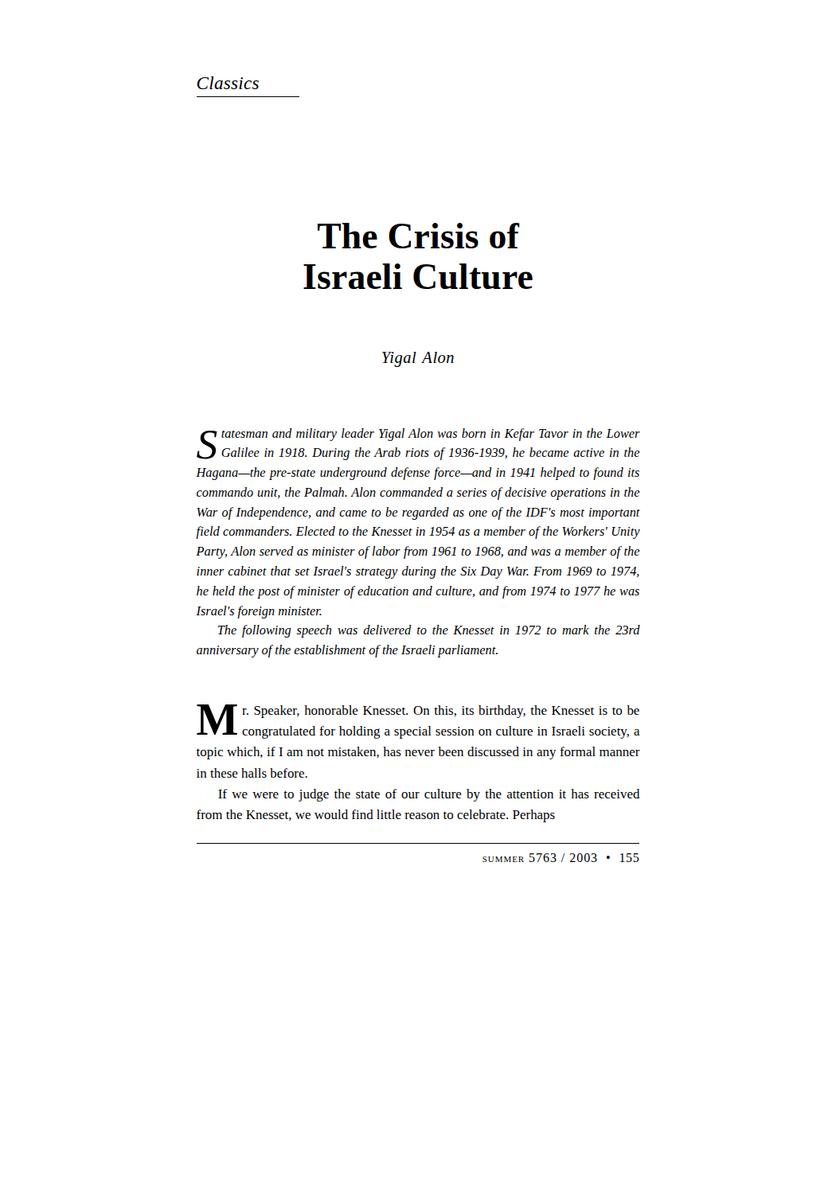Classics
The Crisis of
Israeli Culture
Yigal Alon
Statesman and military leader Yigal Alon was born in Kefar Tavor in the Lower Galilee in 1918. During the Arab riots of 1936-1939, he became active in the Hagana—the pre-state underground defense force—and in 1941 helped to found its commando unit, the Palmah. Alon commanded a series of decisive operations in the War of Independence, and came to be regarded as one of the IDF's most important field commanders. Elected to the Knesset in 1954 as a member of the Workers' Unity Party, Alon served as minister of labor from 1961 to 1968, and was a member of the inner cabinet that set Israel's strategy during the Six Day War. From 1969 to 1974, he held the post of minister of education and culture, and from 1974 to 1977 he was Israel's foreign minister.
The following speech was delivered to the Knesset in 1972 to mark the 23rd anniversary of the establishment of the Israeli parliament.
Mr. Speaker, honorable Knesset. On this, its birthday, the Knesset is to be congratulated for holding a special session on culture in Israeli society, a topic which, if I am not mistaken, has never been discussed in any formal manner in these halls before.
If we were to judge the state of our culture by the attention it has received from the Knesset, we would find little reason to celebrate. Perhaps
summer 5763 / 2003 • 155